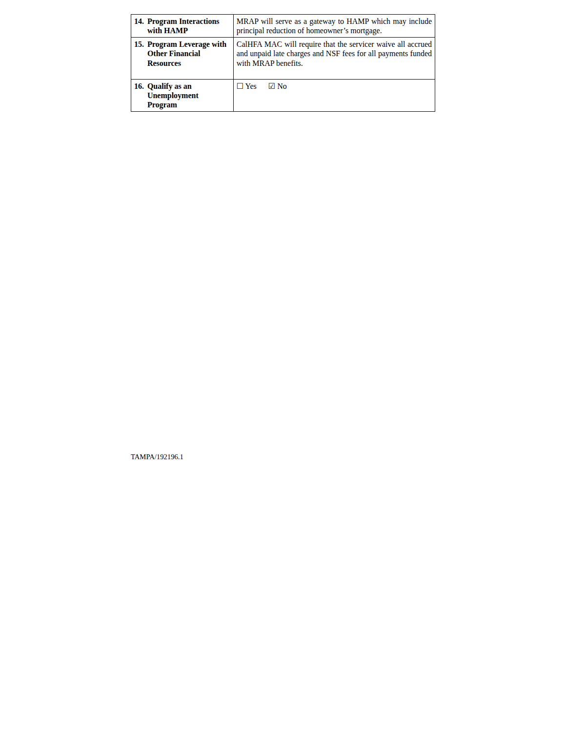| 14. Program Interactions with HAMP | MRAP will serve as a gateway to HAMP which may include principal reduction of homeowner’s mortgage. |
| 15. Program Leverage with Other Financial Resources | CalHFA MAC will require that the servicer waive all accrued and unpaid late charges and NSF fees for all payments funded with MRAP benefits. |
| 16. Qualify as an Unemployment Program | ☐ Yes ☑ No |
TAMPA/192196.1